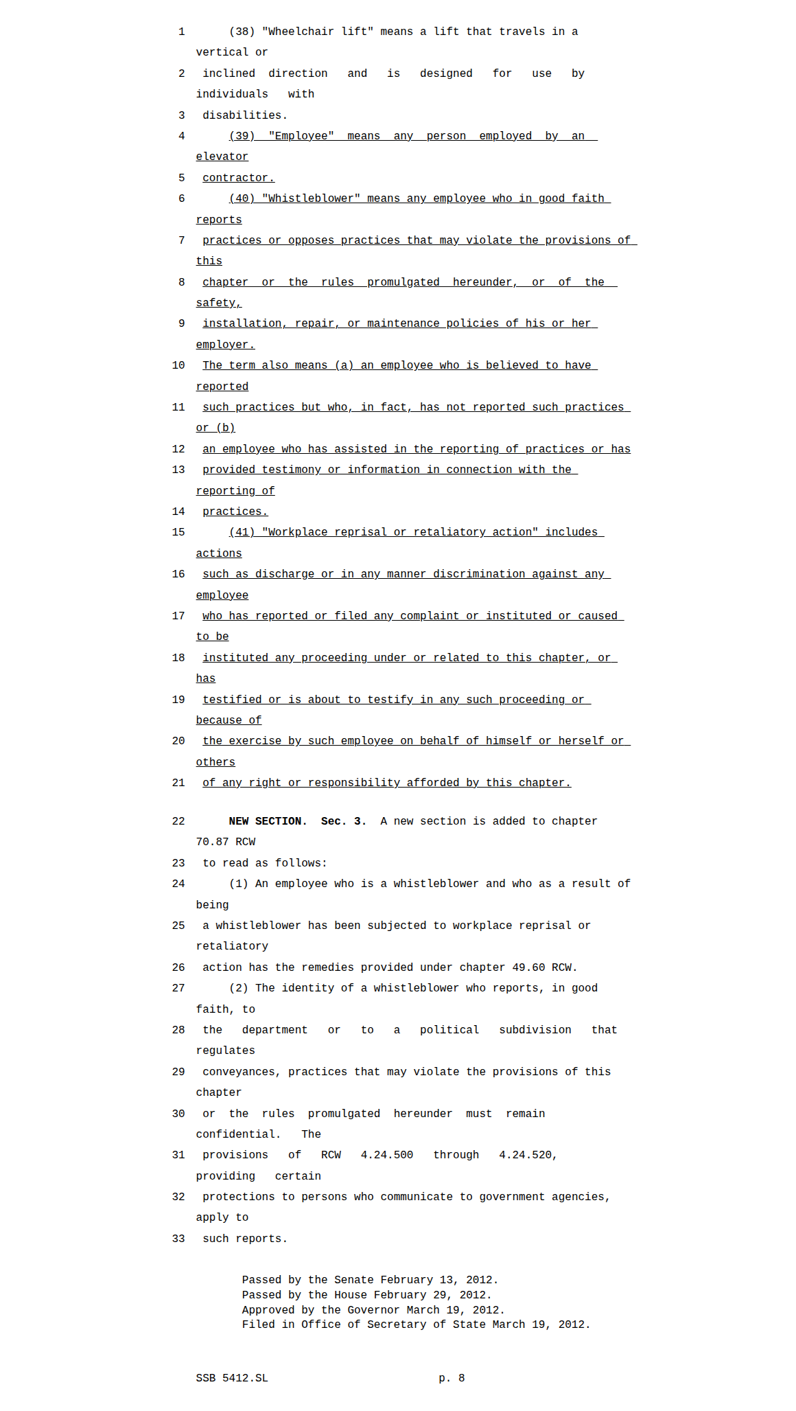1 (38) "Wheelchair lift" means a lift that travels in a vertical or
2 inclined direction and is designed for use by individuals with
3 disabilities.
4 (39) "Employee" means any person employed by an elevator
5 contractor.
6 (40) "Whistleblower" means any employee who in good faith reports
7 practices or opposes practices that may violate the provisions of this
8 chapter or the rules promulgated hereunder, or of the safety,
9 installation, repair, or maintenance policies of his or her employer.
10 The term also means (a) an employee who is believed to have reported
11 such practices but who, in fact, has not reported such practices or (b)
12 an employee who has assisted in the reporting of practices or has
13 provided testimony or information in connection with the reporting of
14 practices.
15 (41) "Workplace reprisal or retaliatory action" includes actions
16 such as discharge or in any manner discrimination against any employee
17 who has reported or filed any complaint or instituted or caused to be
18 instituted any proceeding under or related to this chapter, or has
19 testified or is about to testify in any such proceeding or because of
20 the exercise by such employee on behalf of himself or herself or others
21 of any right or responsibility afforded by this chapter.
22 NEW SECTION. Sec. 3. A new section is added to chapter 70.87 RCW
23 to read as follows:
24 (1) An employee who is a whistleblower and who as a result of being
25 a whistleblower has been subjected to workplace reprisal or retaliatory
26 action has the remedies provided under chapter 49.60 RCW.
27 (2) The identity of a whistleblower who reports, in good faith, to
28 the department or to a political subdivision that regulates
29 conveyances, practices that may violate the provisions of this chapter
30 or the rules promulgated hereunder must remain confidential. The
31 provisions of RCW 4.24.500 through 4.24.520, providing certain
32 protections to persons who communicate to government agencies, apply to
33 such reports.
Passed by the Senate February 13, 2012.
Passed by the House February 29, 2012.
Approved by the Governor March 19, 2012.
Filed in Office of Secretary of State March 19, 2012.
SSB 5412.SL
p. 8